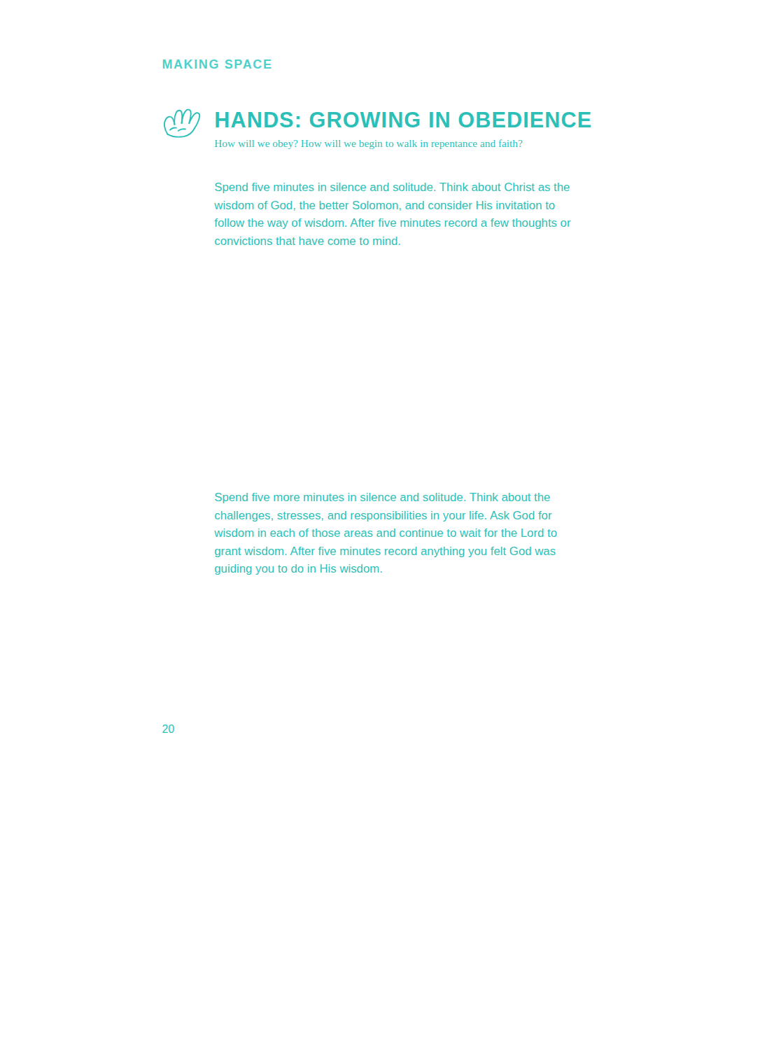MAKING SPACE
HANDS: GROWING IN OBEDIENCE
How will we obey? How will we begin to walk in repentance and faith?
Spend five minutes in silence and solitude. Think about Christ as the wisdom of God, the better Solomon, and consider His invitation to follow the way of wisdom. After five minutes record a few thoughts or convictions that have come to mind.
Spend five more minutes in silence and solitude. Think about the challenges, stresses, and responsibilities in your life. Ask God for wisdom in each of those areas and continue to wait for the Lord to grant wisdom. After five minutes record anything you felt God was guiding you to do in His wisdom.
20